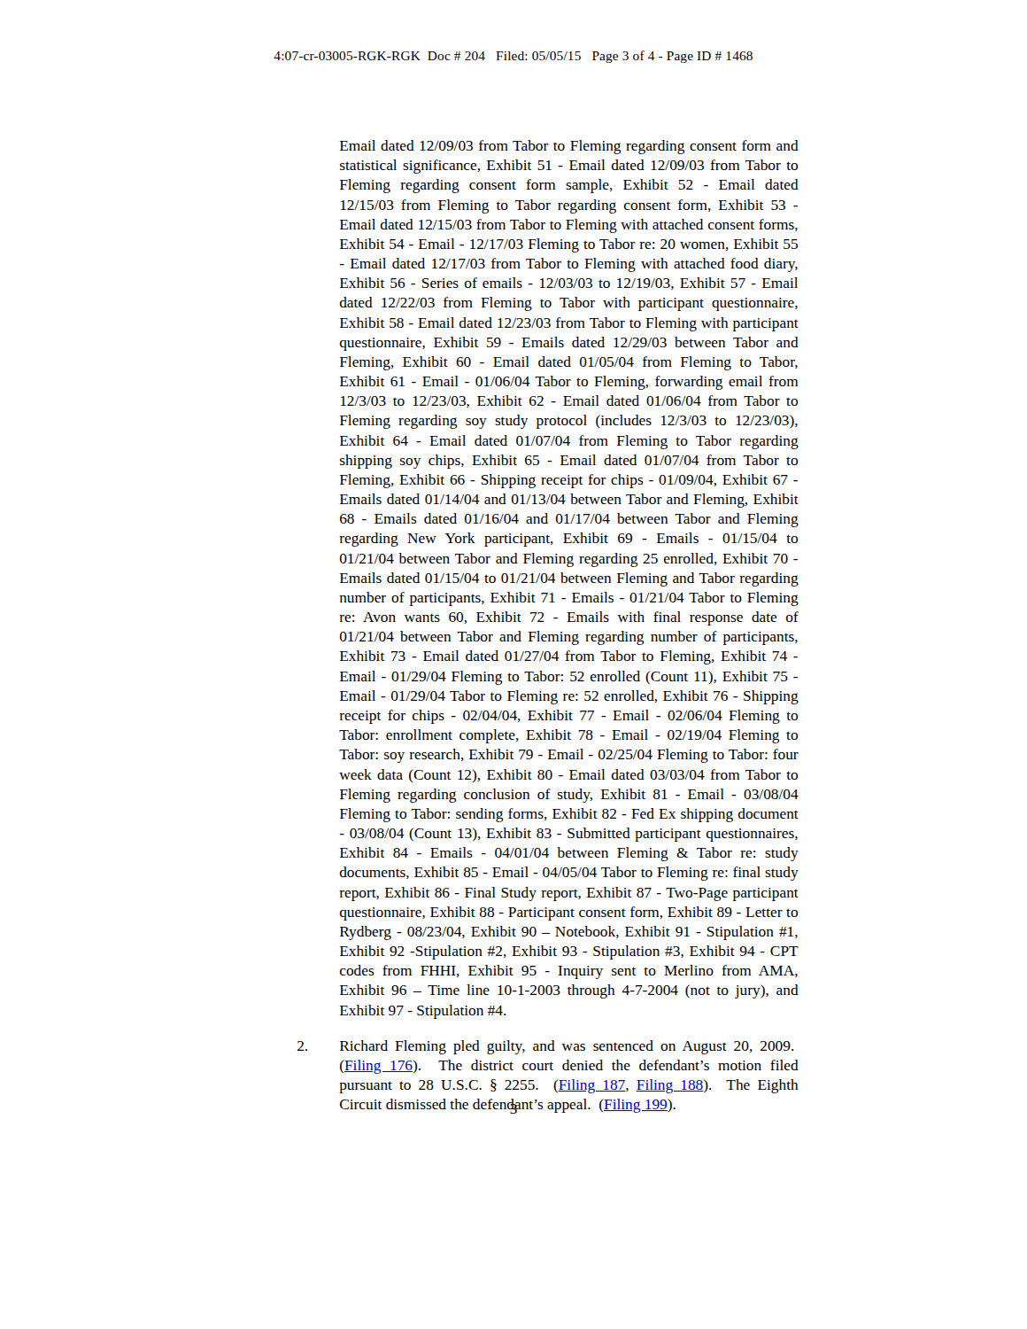4:07-cr-03005-RGK-RGK Doc # 204 Filed: 05/05/15 Page 3 of 4 - Page ID # 1468
Email dated 12/09/03 from Tabor to Fleming regarding consent form and statistical significance, Exhibit 51 - Email dated 12/09/03 from Tabor to Fleming regarding consent form sample, Exhibit 52 - Email dated 12/15/03 from Fleming to Tabor regarding consent form, Exhibit 53 - Email dated 12/15/03 from Tabor to Fleming with attached consent forms, Exhibit 54 - Email - 12/17/03 Fleming to Tabor re: 20 women, Exhibit 55 - Email dated 12/17/03 from Tabor to Fleming with attached food diary, Exhibit 56 - Series of emails - 12/03/03 to 12/19/03, Exhibit 57 - Email dated 12/22/03 from Fleming to Tabor with participant questionnaire, Exhibit 58 - Email dated 12/23/03 from Tabor to Fleming with participant questionnaire, Exhibit 59 - Emails dated 12/29/03 between Tabor and Fleming, Exhibit 60 - Email dated 01/05/04 from Fleming to Tabor, Exhibit 61 - Email - 01/06/04 Tabor to Fleming, forwarding email from 12/3/03 to 12/23/03, Exhibit 62 - Email dated 01/06/04 from Tabor to Fleming regarding soy study protocol (includes 12/3/03 to 12/23/03), Exhibit 64 - Email dated 01/07/04 from Fleming to Tabor regarding shipping soy chips, Exhibit 65 - Email dated 01/07/04 from Tabor to Fleming, Exhibit 66 - Shipping receipt for chips - 01/09/04, Exhibit 67 - Emails dated 01/14/04 and 01/13/04 between Tabor and Fleming, Exhibit 68 - Emails dated 01/16/04 and 01/17/04 between Tabor and Fleming regarding New York participant, Exhibit 69 - Emails - 01/15/04 to 01/21/04 between Tabor and Fleming regarding 25 enrolled, Exhibit 70 - Emails dated 01/15/04 to 01/21/04 between Fleming and Tabor regarding number of participants, Exhibit 71 - Emails - 01/21/04 Tabor to Fleming re: Avon wants 60, Exhibit 72 - Emails with final response date of 01/21/04 between Tabor and Fleming regarding number of participants, Exhibit 73 - Email dated 01/27/04 from Tabor to Fleming, Exhibit 74 - Email - 01/29/04 Fleming to Tabor: 52 enrolled (Count 11), Exhibit 75 - Email - 01/29/04 Tabor to Fleming re: 52 enrolled, Exhibit 76 - Shipping receipt for chips - 02/04/04, Exhibit 77 - Email - 02/06/04 Fleming to Tabor: enrollment complete, Exhibit 78 - Email - 02/19/04 Fleming to Tabor: soy research, Exhibit 79 - Email - 02/25/04 Fleming to Tabor: four week data (Count 12), Exhibit 80 - Email dated 03/03/04 from Tabor to Fleming regarding conclusion of study, Exhibit 81 - Email - 03/08/04 Fleming to Tabor: sending forms, Exhibit 82 - Fed Ex shipping document - 03/08/04 (Count 13), Exhibit 83 - Submitted participant questionnaires, Exhibit 84 - Emails - 04/01/04 between Fleming & Tabor re: study documents, Exhibit 85 - Email - 04/05/04 Tabor to Fleming re: final study report, Exhibit 86 - Final Study report, Exhibit 87 - Two-Page participant questionnaire, Exhibit 88 - Participant consent form, Exhibit 89 - Letter to Rydberg - 08/23/04, Exhibit 90 – Notebook, Exhibit 91 - Stipulation #1, Exhibit 92 -Stipulation #2, Exhibit 93 - Stipulation #3, Exhibit 94 - CPT codes from FHHI, Exhibit 95 - Inquiry sent to Merlino from AMA, Exhibit 96 – Time line 10-1-2003 through 4-7-2004 (not to jury), and Exhibit 97 - Stipulation #4.
2.
Richard Fleming pled guilty, and was sentenced on August 20, 2009. (Filing 176). The district court denied the defendant’s motion filed pursuant to 28 U.S.C. § 2255. (Filing 187, Filing 188). The Eighth Circuit dismissed the defendant’s appeal. (Filing 199).
3